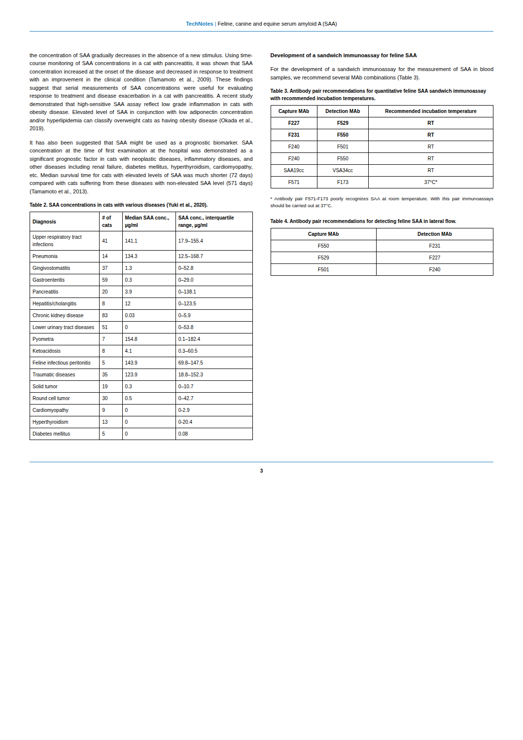TechNotes | Feline, canine and equine serum amyloid A (SAA)
the concentration of SAA gradually decreases in the absence of a new stimulus. Using time-course monitoring of SAA concentrations in a cat with pancreatitis, it was shown that SAA concentration increased at the onset of the disease and decreased in response to treatment with an improvement in the clinical condition (Tamamoto et al., 2009). These findings suggest that serial measurements of SAA concentrations were useful for evaluating response to treatment and disease exacerbation in a cat with pancreatitis. A recent study demonstrated that high-sensitive SAA assay reflect low grade inflammation in cats with obesity disease. Elevated level of SAA in conjunction with low adiponectin concentration and/or hyperlipidemia can classify overweight cats as having obesity disease (Okada et al., 2019).
It has also been suggested that SAA might be used as a prognostic biomarker. SAA concentration at the time of first examination at the hospital was demonstrated as a significant prognostic factor in cats with neoplastic diseases, inflammatory diseases, and other diseases including renal failure, diabetes mellitus, hyperthyroidism, cardiomyopathy, etc. Median survival time for cats with elevated levels of SAA was much shorter (72 days) compared with cats suffering from these diseases with non-elevated SAA level (571 days) (Tamamoto et al., 2013).
Table 2. SAA concentrations in cats with various diseases (Yuki et al., 2020).
| Diagnosis | # of cats | Median SAA conc., µg/ml | SAA conc., interquartile range, µg/ml |
| --- | --- | --- | --- |
| Upper respiratory tract infections | 41 | 141.1 | 17.9–155.4 |
| Pneumonia | 14 | 134.3 | 12.5–168.7 |
| Gingivostomatitis | 37 | 1.3 | 0–52.8 |
| Gastroenteritis | 59 | 0.3 | 0–29.0 |
| Pancreatitis | 20 | 3.9 | 0–138.1 |
| Hepatitis/cholangitis | 8 | 12 | 0–123.5 |
| Chronic kidney disease | 83 | 0.03 | 0–5.9 |
| Lower urinary tract diseases | 51 | 0 | 0–53.8 |
| Pyometra | 7 | 154.8 | 0.1–182.4 |
| Ketoacidosis | 8 | 4.1 | 0.3–60.5 |
| Feline infectious peritonitis | 5 | 143.9 | 69.8–147.5 |
| Traumatic diseases | 35 | 123.9 | 18.8–152.3 |
| Solid tumor | 19 | 0.3 | 0–10.7 |
| Round cell tumor | 30 | 0.5 | 0–42.7 |
| Cardiomyopathy | 9 | 0 | 0-2.9 |
| Hyperthyroidism | 13 | 0 | 0-20.4 |
| Diabetes mellitus | 5 | 0 | 0.08 |
Development of a sandwich immunoassay for feline SAA
For the development of a sandwich immunoassay for the measurement of SAA in blood samples, we recommend several MAb combinations (Table 3).
Table 3. Antibody pair recommendations for quantitative feline SAA sandwich immunoassay with recommended incubation temperatures.
| Capture MAb | Detection MAb | Recommended incubation temperature |
| --- | --- | --- |
| F227 | F529 | RT |
| F231 | F550 | RT |
| F240 | F501 | RT |
| F240 | F550 | RT |
| SAA19cc | VSA34cc | RT |
| F571 | F173 | 37°C* |
* Antibody pair F571-F173 poorly recognizes SAA at room temperature. With this pair immunoassays should be carried out at 37°C.
Table 4. Antibody pair recommendations for detecting feline SAA in lateral flow.
| Capture MAb | Detection MAb |
| --- | --- |
| F550 | F231 |
| F529 | F227 |
| F501 | F240 |
3